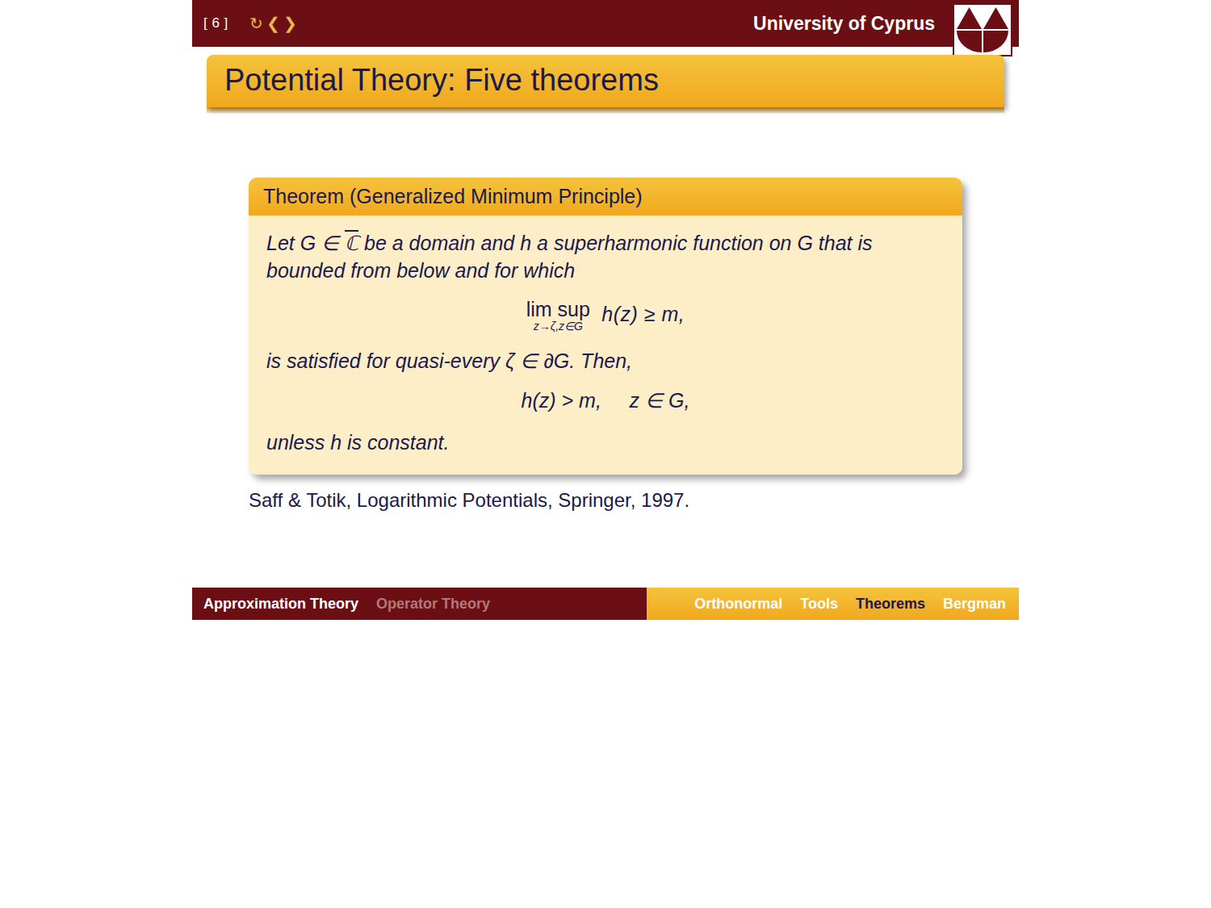[ 6 ] ↻❮❯ University of Cyprus
Potential Theory: Five theorems
Theorem (Generalized Minimum Principle)
Let G ∈ ℂ be a domain and h a superharmonic function on G that is bounded from below and for which
lim sup z→ζ,z∈G h(z) ≥ m,
is satisfied for quasi-every ζ ∈ ∂G. Then,
h(z) > m, z ∈ G,
unless h is constant.
Saff & Totik, Logarithmic Potentials, Springer, 1997.
Approximation Theory Operator Theory
Orthonormal Tools Theorems Bergman